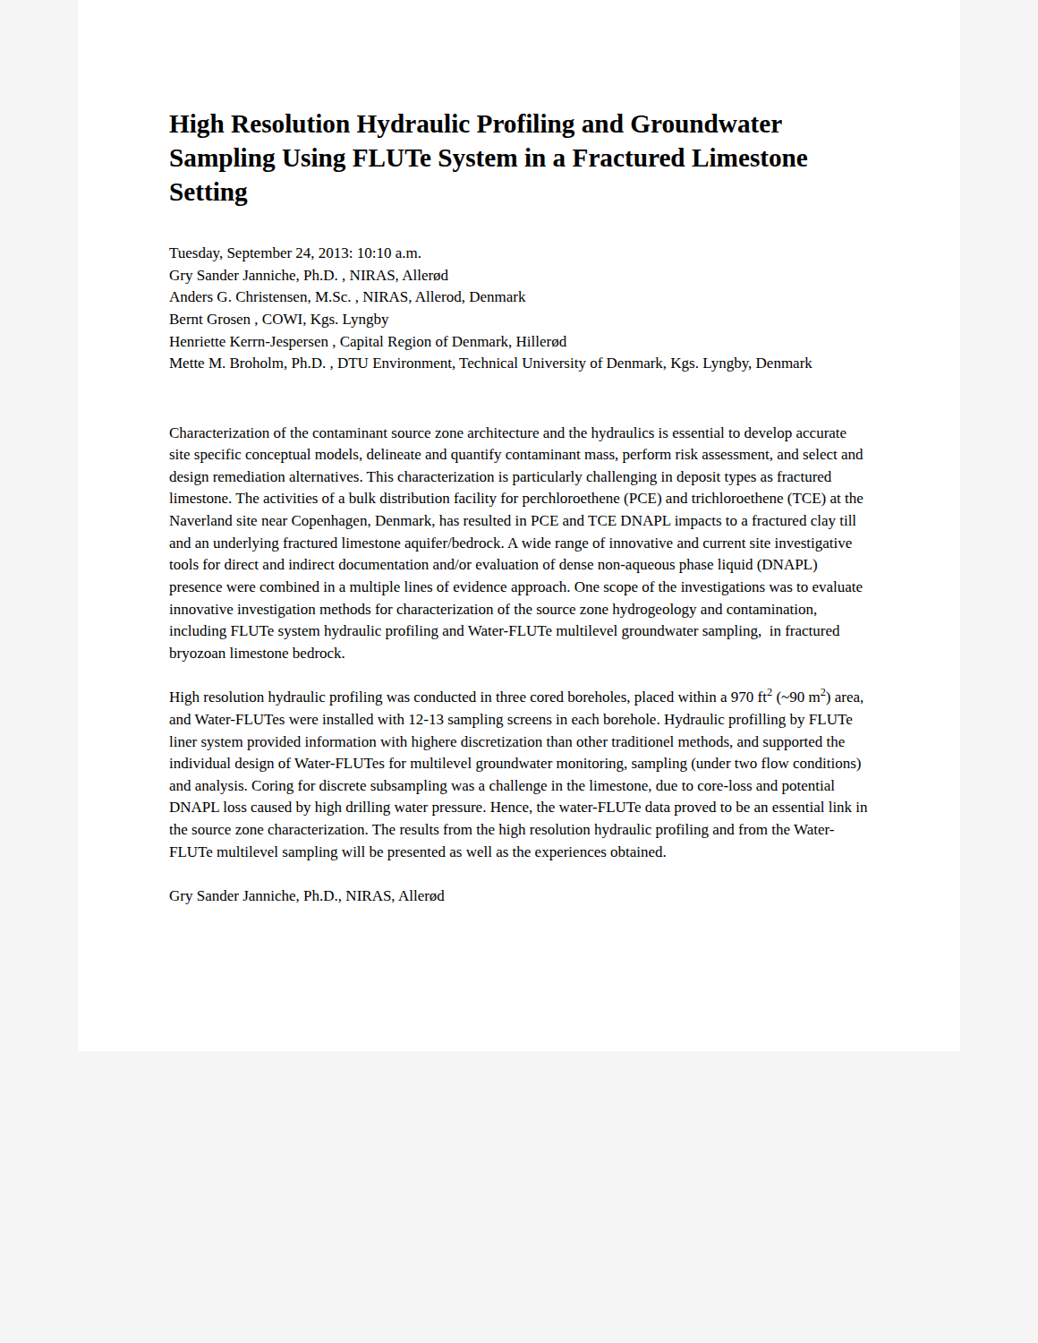High Resolution Hydraulic Profiling and Groundwater Sampling Using FLUTe System in a Fractured Limestone Setting
Tuesday, September 24, 2013: 10:10 a.m.
Gry Sander Janniche, Ph.D. , NIRAS, Allerød
Anders G. Christensen, M.Sc. , NIRAS, Allerod, Denmark
Bernt Grosen , COWI, Kgs. Lyngby
Henriette Kerrn-Jespersen , Capital Region of Denmark, Hillerød
Mette M. Broholm, Ph.D. , DTU Environment, Technical University of Denmark, Kgs. Lyngby, Denmark
Characterization of the contaminant source zone architecture and the hydraulics is essential to develop accurate site specific conceptual models, delineate and quantify contaminant mass, perform risk assessment, and select and design remediation alternatives. This characterization is particularly challenging in deposit types as fractured limestone. The activities of a bulk distribution facility for perchloroethene (PCE) and trichloroethene (TCE) at the Naverland site near Copenhagen, Denmark, has resulted in PCE and TCE DNAPL impacts to a fractured clay till and an underlying fractured limestone aquifer/bedrock. A wide range of innovative and current site investigative tools for direct and indirect documentation and/or evaluation of dense non-aqueous phase liquid (DNAPL) presence were combined in a multiple lines of evidence approach. One scope of the investigations was to evaluate innovative investigation methods for characterization of the source zone hydrogeology and contamination, including FLUTe system hydraulic profiling and Water-FLUTe multilevel groundwater sampling, in fractured bryozoan limestone bedrock.
High resolution hydraulic profiling was conducted in three cored boreholes, placed within a 970 ft2 (~90 m2) area, and Water-FLUTes were installed with 12-13 sampling screens in each borehole. Hydraulic profilling by FLUTe liner system provided information with highere discretization than other traditionel methods, and supported the individual design of Water-FLUTes for multilevel groundwater monitoring, sampling (under two flow conditions) and analysis. Coring for discrete subsampling was a challenge in the limestone, due to core-loss and potential DNAPL loss caused by high drilling water pressure. Hence, the water-FLUTe data proved to be an essential link in the source zone characterization. The results from the high resolution hydraulic profiling and from the Water-FLUTe multilevel sampling will be presented as well as the experiences obtained.
Gry Sander Janniche, Ph.D., NIRAS, Allerød